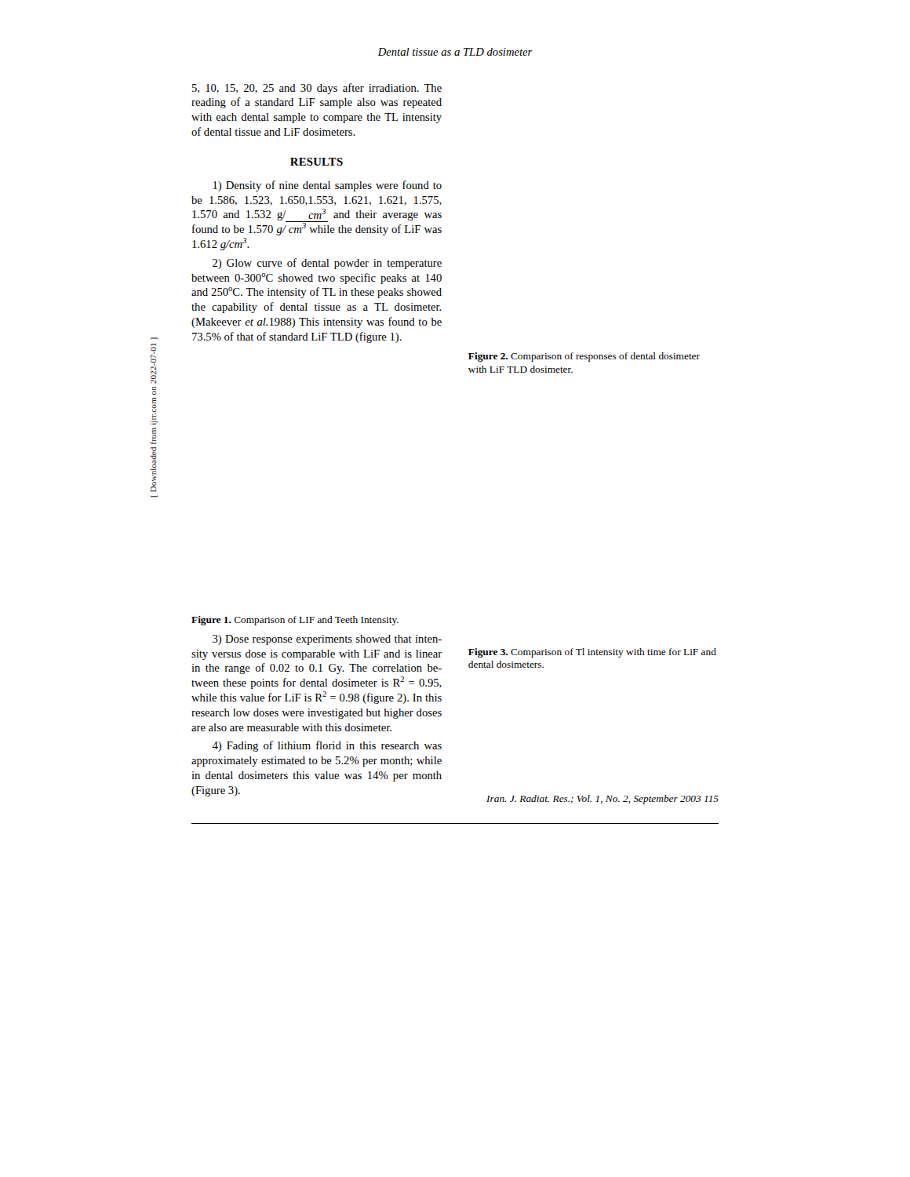Dental tissue as a TLD dosimeter
5, 10, 15, 20, 25 and 30 days after irradiation. The reading of a standard LiF sample also was repeated with each dental sample to compare the TL intensity of dental tissue and LiF dosimeters.
RESULTS
1) Density of nine dental samples were found to be 1.586, 1.523, 1.650,1.553, 1.621, 1.621, 1.575, 1.570 and 1.532 g/cm3 and their average was found to be 1.570 g/ cm3 while the density of LiF was 1.612 g/cm3.
2) Glow curve of dental powder in temperature between 0-300oC showed two specific peaks at 140 and 250oC. The intensity of TL in these peaks showed the capability of dental tissue as a TL dosimeter. (Makeever et al. 1988) This intensity was found to be 73.5% of that of standard LiF TLD (figure 1).
Figure 1. Comparison of LIF and Teeth Intensity.
3) Dose response experiments showed that intensity versus dose is comparable with LiF and is linear in the range of 0.02 to 0.1 Gy. The correlation between these points for dental dosimeter is R2 = 0.95, while this value for LiF is R2 = 0.98 (figure 2). In this research low doses were investigated but higher doses are also are measurable with this dosimeter.
4) Fading of lithium florid in this research was approximately estimated to be 5.2% per month; while in dental dosimeters this value was 14% per month (Figure 3).
Figure 2. Comparison of responses of dental dosimeter with LiF TLD dosimeter.
Figure 3. Comparison of Tl intensity with time for LiF and dental dosimeters.
[ Downloaded from ijrr.com on 2022-07-01 ]
Iran. J. Radiat. Res.; Vol. 1, No. 2, September 2003 115